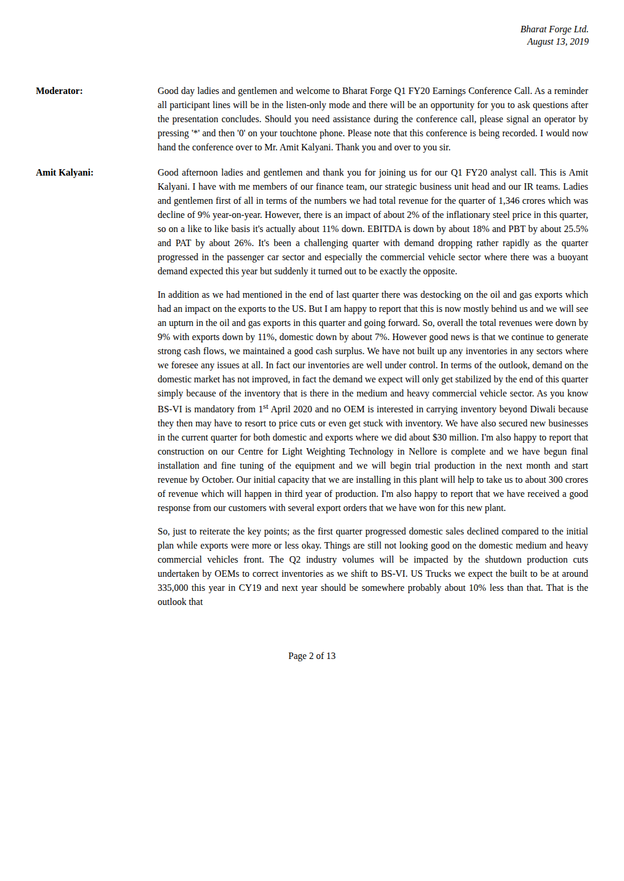Bharat Forge Ltd.
August 13, 2019
| Moderator: | Good day ladies and gentlemen and welcome to Bharat Forge Q1 FY20 Earnings Conference Call. As a reminder all participant lines will be in the listen-only mode and there will be an opportunity for you to ask questions after the presentation concludes. Should you need assistance during the conference call, please signal an operator by pressing '*' and then '0' on your touchtone phone. Please note that this conference is being recorded. I would now hand the conference over to Mr. Amit Kalyani. Thank you and over to you sir. |
| Amit Kalyani: | Good afternoon ladies and gentlemen and thank you for joining us for our Q1 FY20 analyst call. This is Amit Kalyani. I have with me members of our finance team, our strategic business unit head and our IR teams. Ladies and gentlemen first of all in terms of the numbers we had total revenue for the quarter of 1,346 crores which was decline of 9% year-on-year. However, there is an impact of about 2% of the inflationary steel price in this quarter, so on a like to like basis it's actually about 11% down. EBITDA is down by about 18% and PBT by about 25.5% and PAT by about 26%. It's been a challenging quarter with demand dropping rather rapidly as the quarter progressed in the passenger car sector and especially the commercial vehicle sector where there was a buoyant demand expected this year but suddenly it turned out to be exactly the opposite. In addition as we had mentioned in the end of last quarter there was destocking on the oil and gas exports which had an impact on the exports to the US. But I am happy to report that this is now mostly behind us and we will see an upturn in the oil and gas exports in this quarter and going forward. So, overall the total revenues were down by 9% with exports down by 11%, domestic down by about 7%. However good news is that we continue to generate strong cash flows, we maintained a good cash surplus. We have not built up any inventories in any sectors where we foresee any issues at all. In fact our inventories are well under control. In terms of the outlook, demand on the domestic market has not improved, in fact the demand we expect will only get stabilized by the end of this quarter simply because of the inventory that is there in the medium and heavy commercial vehicle sector. As you know BS-VI is mandatory from 1 st April 2020 and no OEM is interested in carrying inventory beyond Diwali because they then may have to resort to price cuts or even get stuck with inventory. We have also secured new businesses in the current quarter for both domestic and exports where we did about $30 million. I'm also happy to report that construction on our Centre for Light Weighting Technology in Nellore is complete and we have begun final installation and fine tuning of the equipment and we will begin trial production in the next month and start revenue by October. Our initial capacity that we are installing in this plant will help to take us to about 300 crores of revenue which will happen in third year of production. I'm also happy to report that we have received a good response from our customers with several export orders that we have won for this new plant. So, just to reiterate the key points; as the first quarter progressed domestic sales declined compared to the initial plan while exports were more or less okay. Things are still not looking good on the domestic medium and heavy commercial vehicles front. The Q2 industry volumes will be impacted by the shutdown production cuts undertaken by OEMs to correct inventories as we shift to BS-VI. US Trucks we expect the built to be at around 335,000 this year in CY19 and next year should be somewhere probably about 10% less than that. That is the outlook that |
Page 2 of 13